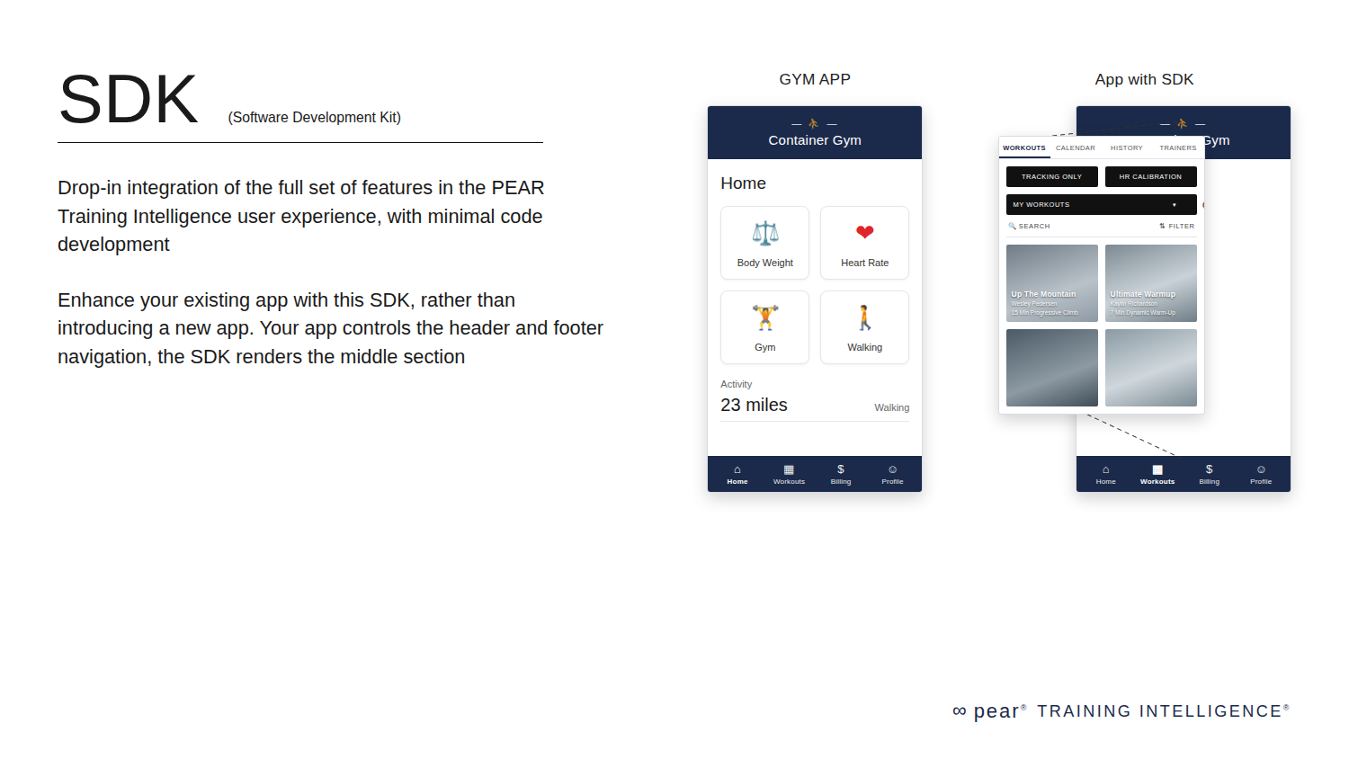SDK (Software Development Kit)
Drop-in integration of the full set of features in the PEAR Training Intelligence user experience, with minimal code development
Enhance your existing app with this SDK, rather than introducing a new app. Your app controls the header and footer navigation, the SDK renders the middle section
GYM APP
— ⛹ — Container Gym
Home
⚖️ Body Weight
❤ Heart Rate
🏋️ Gym
🚶 Walking
Activity
23 miles Walking
⌂Home
▦Workouts
$Billing
☺Profile
App with SDK
Workouts Calendar History Trainers
Tracking Only
HR Calibration
My Workouts ▾ ⚙
🔍 Search ⇅ Filter
Up The Mountain Wesley Pedersen 15 Min Progressive Climb
Ultimate Warmup Kaylin Richardson 7 Min Dynamic Warm-Up
— ⛹ — Container Gym
⌂Home
▦Workouts
$Billing
☺Profile
∞ pear® TRAINING INTELLIGENCE®